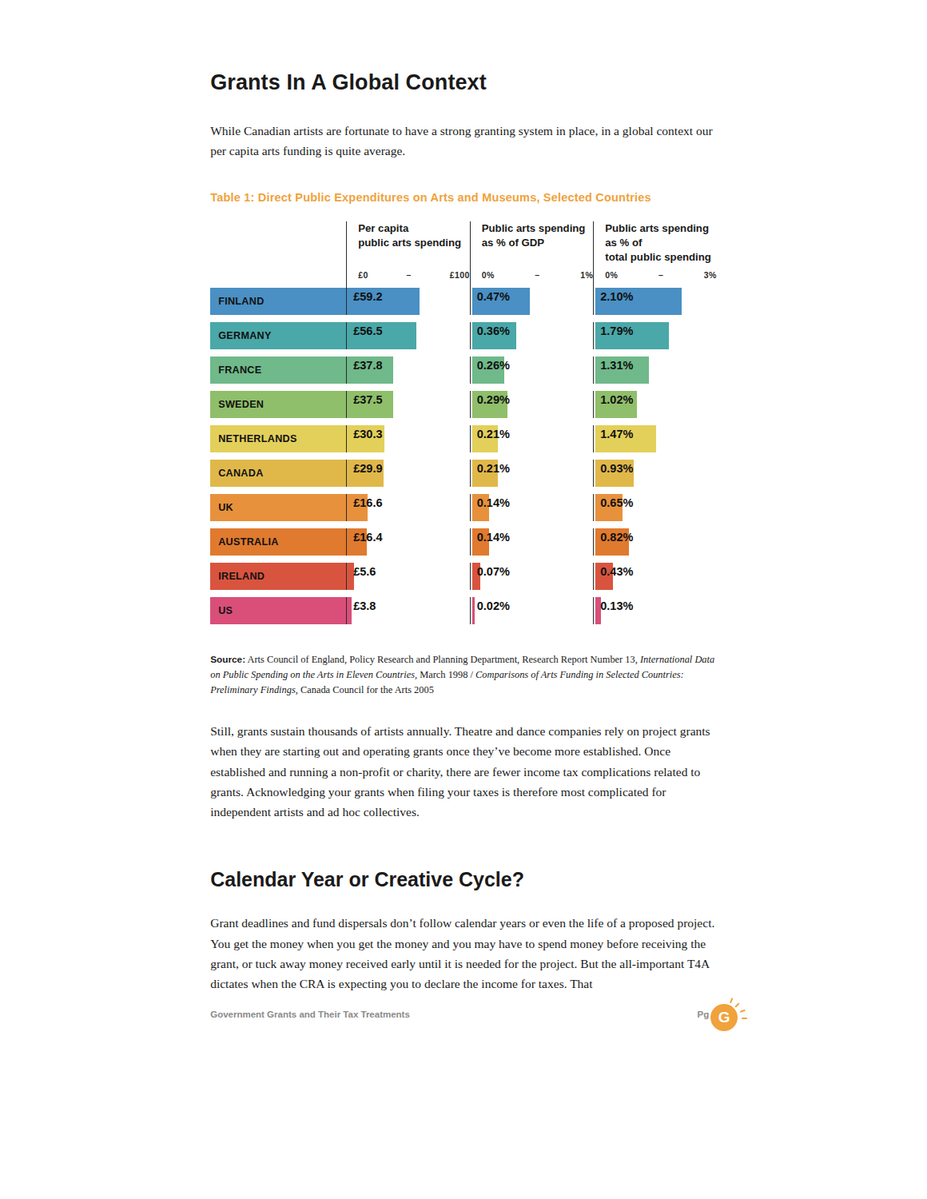Grants In A Global Context
While Canadian artists are fortunate to have a strong granting system in place, in a global context our per capita arts funding is quite average.
Table 1: Direct Public Expenditures on Arts and Museums, Selected Countries
Per capita
public arts spending
Public arts spending
as % of GDP
Public arts spending as % of
total public spending
£0–£100
0%–1%
0%–3%
FINLAND
£59.2
0.47%
2.10%
GERMANY
£56.5
0.36%
1.79%
FRANCE
£37.8
0.26%
1.31%
SWEDEN
£37.5
0.29%
1.02%
NETHERLANDS
£30.3
0.21%
1.47%
CANADA
£29.9
0.21%
0.93%
UK
£16.6
0.14%
0.65%
AUSTRALIA
£16.4
0.14%
0.82%
IRELAND
£5.6
0.07%
0.43%
US
£3.8
0.02%
0.13%
Source: Arts Council of England, Policy Research and Planning Department, Research Report Number 13, International Data on Public Spending on the Arts in Eleven Countries, March 1998 / Comparisons of Arts Funding in Selected Countries: Preliminary Findings, Canada Council for the Arts 2005
Still, grants sustain thousands of artists annually. Theatre and dance companies rely on project grants when they are starting out and operating grants once they’ve become more established. Once established and running a non-profit or charity, there are fewer income tax complications related to grants. Acknowledging your grants when filing your taxes is therefore most complicated for independent artists and ad hoc collectives.
Calendar Year or Creative Cycle?
Grant deadlines and fund dispersals don’t follow calendar years or even the life of a proposed project. You get the money when you get the money and you may have to spend money before receiving the grant, or tuck away money received early until it is needed for the project. But the all-important T4A dictates when the CRA is expecting you to declare the income for taxes. That
Government Grants and Their Tax Treatments
Pg 4
G